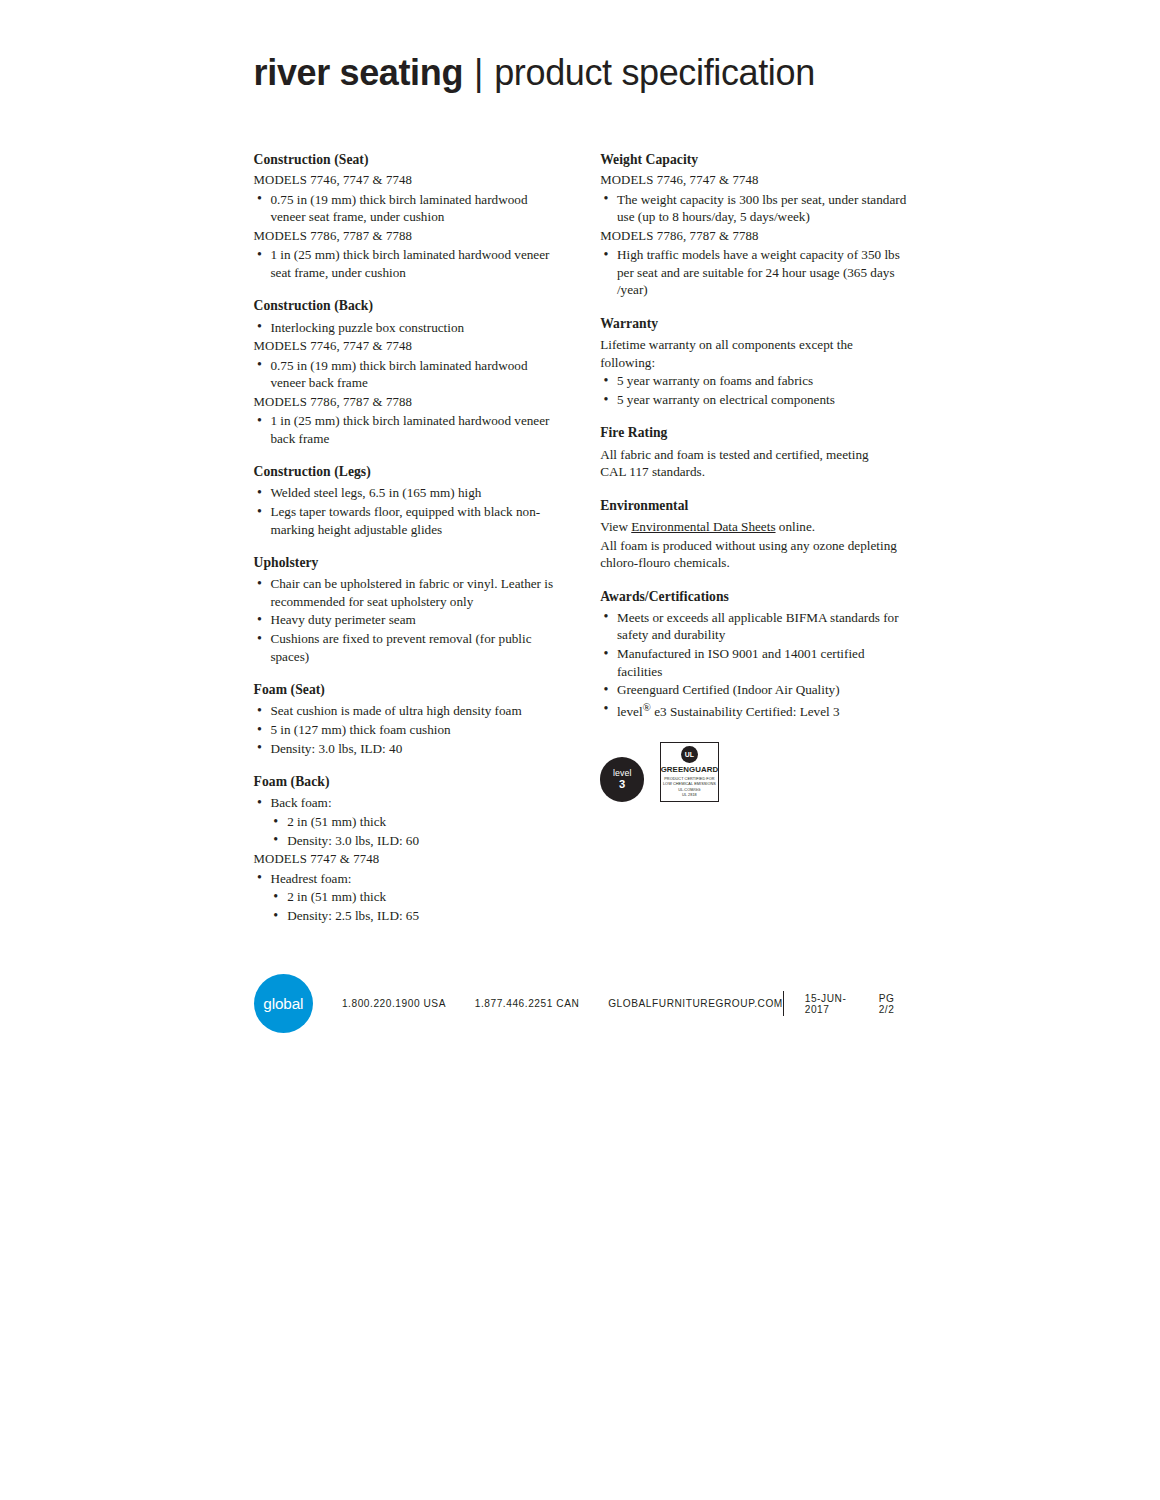river seating | product specification
Construction (Seat)
MODELS 7746, 7747 & 7748
0.75 in (19 mm) thick birch laminated hardwood veneer seat frame, under cushion
MODELS 7786, 7787 & 7788
1 in (25 mm) thick birch laminated hardwood veneer seat frame, under cushion
Construction (Back)
Interlocking puzzle box construction
MODELS 7746, 7747 & 7748
0.75 in (19 mm) thick birch laminated hardwood veneer back frame
MODELS 7786, 7787 & 7788
1 in (25 mm) thick birch laminated hardwood veneer back frame
Construction (Legs)
Welded steel legs, 6.5 in (165 mm) high
Legs taper towards floor, equipped with black non-marking height adjustable glides
Upholstery
Chair can be upholstered in fabric or vinyl. Leather is recommended for seat upholstery only
Heavy duty perimeter seam
Cushions are fixed to prevent removal (for public spaces)
Foam (Seat)
Seat cushion is made of ultra high density foam
5 in (127 mm) thick foam cushion
Density: 3.0 lbs, ILD: 40
Foam (Back)
Back foam:
2 in (51 mm) thick
Density: 3.0 lbs, ILD: 60
MODELS 7747 & 7748
Headrest foam:
2 in (51 mm) thick
Density: 2.5 lbs, ILD: 65
Weight Capacity
MODELS 7746, 7747 & 7748
The weight capacity is 300 lbs per seat, under standard use (up to 8 hours/day, 5 days/week)
MODELS 7786, 7787 & 7788
High traffic models have a weight capacity of 350 lbs per seat and are suitable for 24 hour usage (365 days /year)
Warranty
Lifetime warranty on all components except the following:
5 year warranty on foams and fabrics
5 year warranty on electrical components
Fire Rating
All fabric and foam is tested and certified, meeting
CAL 117 standards.
Environmental
View Environmental Data Sheets online.
All foam is produced without using any ozone depleting chloro-flouro chemicals.
Awards/Certifications
Meets or exceeds all applicable BIFMA standards for safety and durability
Manufactured in ISO 9001 and 14001 certified facilities
Greenguard Certified (Indoor Air Quality)
level® e3 Sustainability Certified: Level 3
level 3
UL
GREENGUARD
Product certified for
low chemical emissions
UL.COM/GG
UL 2818
global
1.800.220.1900 USA 1.877.446.2251 CAN GLOBALFURNITUREGROUP.COM
15-JUN-2017 PG 2/2